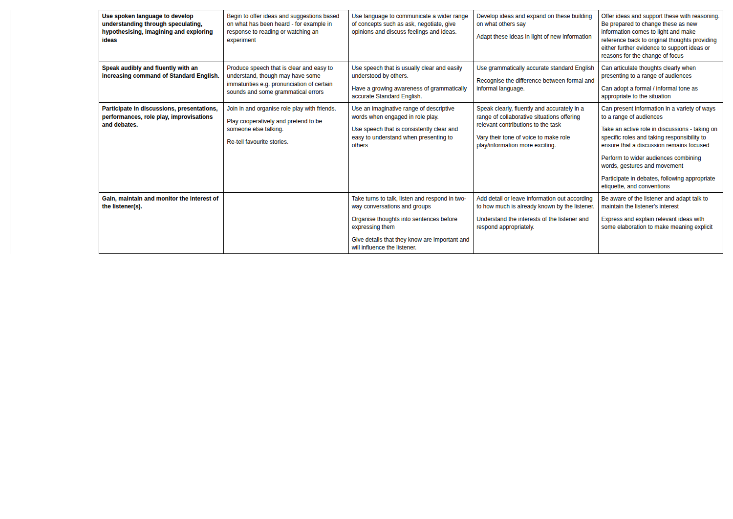| | Use spoken language to develop understanding through speculating, hypothesising, imagining and exploring ideas | Begin to offer ideas and suggestions based on what has been heard - for example in response to reading or watching an experiment | Use language to communicate a wider range of concepts such as ask, negotiate, give opinions and discuss feelings and ideas. | Develop ideas and expand on these building on what others say Adapt these ideas in light of new information | Offer ideas and support these with reasoning. Be prepared to change these as new information comes to light and make reference back to original thoughts providing either further evidence to support ideas or reasons for the change of focus |
| | Speak audibly and fluently with an increasing command of Standard English. | Produce speech that is clear and easy to understand, though may have some immaturities e.g. pronunciation of certain sounds and some grammatical errors | Use speech that is usually clear and easily understood by others. Have a growing awareness of grammatically accurate Standard English. | Use grammatically accurate standard English Recognise the difference between formal and informal language. | Can articulate thoughts clearly when presenting to a range of audiences Can adopt a formal / informal tone as appropriate to the situation |
| | Participate in discussions, presentations, performances, role play, improvisations and debates. | Join in and organise role play with friends. Play cooperatively and pretend to be someone else talking. Re-tell favourite stories. | Use an imaginative range of descriptive words when engaged in role play. Use speech that is consistently clear and easy to understand when presenting to others | Speak clearly, fluently and accurately in a range of collaborative situations offering relevant contributions to the task Vary their tone of voice to make role play/information more exciting. | Can present information in a variety of ways to a range of audiences Take an active role in discussions - taking on specific roles and taking responsibility to ensure that a discussion remains focused Perform to wider audiences combining words, gestures and movement Participate in debates, following appropriate etiquette, and conventions |
| | Gain, maintain and monitor the interest of the listener(s). | | Take turns to talk, listen and respond in two-way conversations and groups Organise thoughts into sentences before expressing them Give details that they know are important and will influence the listener. | Add detail or leave information out according to how much is already known by the listener. Understand the interests of the listener and respond appropriately. | Be aware of the listener and adapt talk to maintain the listener's interest Express and explain relevant ideas with some elaboration to make meaning explicit |